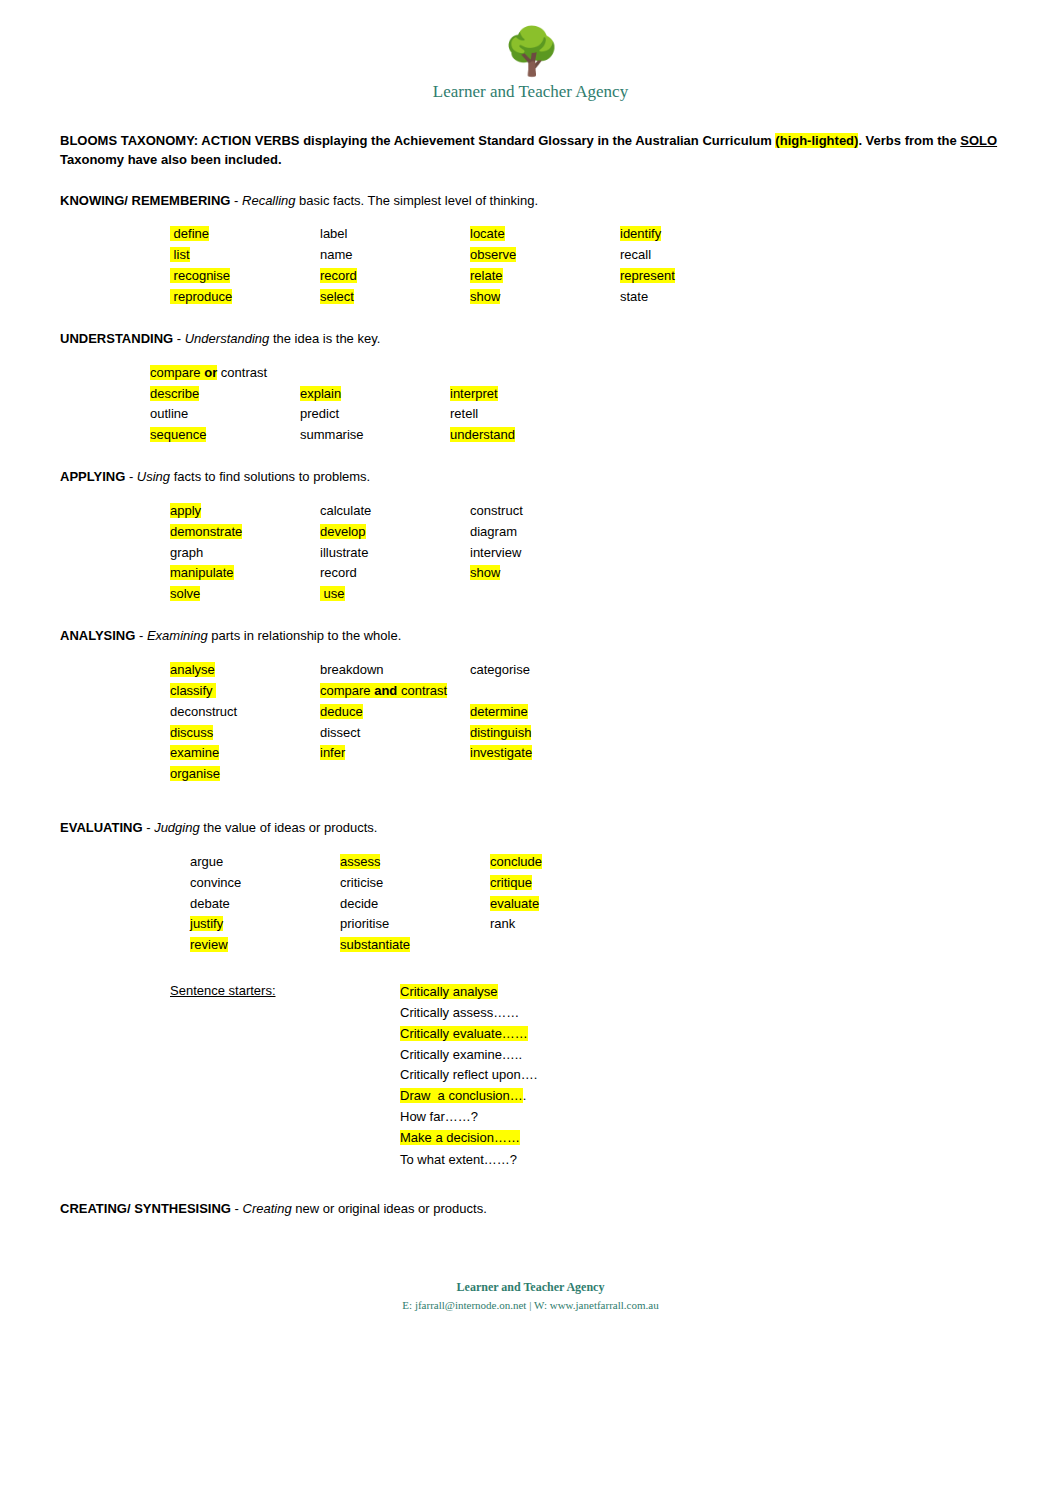🌳
Learner and Teacher Agency
BLOOMS TAXONOMY: ACTION VERBS displaying the Achievement Standard Glossary in the Australian Curriculum (high-lighted). Verbs from the SOLO Taxonomy have also been included.
KNOWING/ REMEMBERING - Recalling basic facts. The simplest level of thinking.
| define | label | locate | identify |
| list | name | observe | recall |
| recognise | record | relate | represent |
| reproduce | select | show | state |
UNDERSTANDING - Understanding the idea is the key.
| compare or contrast |
| describe | explain | interpret |
| outline | predict | retell |
| sequence | summarise | understand |
APPLYING - Using facts to find solutions to problems.
| apply | calculate | construct |
| demonstrate | develop | diagram |
| graph | illustrate | interview |
| manipulate | record | show |
| solve | use | |
ANALYSING - Examining parts in relationship to the whole.
| analyse | breakdown | categorise |
| classify | compare and contrast |
| deconstruct | deduce | determine |
| discuss | dissect | distinguish |
| examine | infer | investigate |
| organise | | |
EVALUATING - Judging the value of ideas or products.
| argue | assess | conclude |
| convince | criticise | critique |
| debate | decide | evaluate |
| justify | prioritise | rank |
| review | substantiate | |
| Sentence starters: | Critically analyse Critically assess…… Critically evaluate…… Critically examine….. Critically reflect upon…. Draw a conclusion… . How far……? Make a decision…… |
To what extent……?
CREATING/ SYNTHESISING - Creating new or original ideas or products.
Learner and Teacher Agency
E: jfarrall@internode.on.net | W: www.janetfarrall.com.au